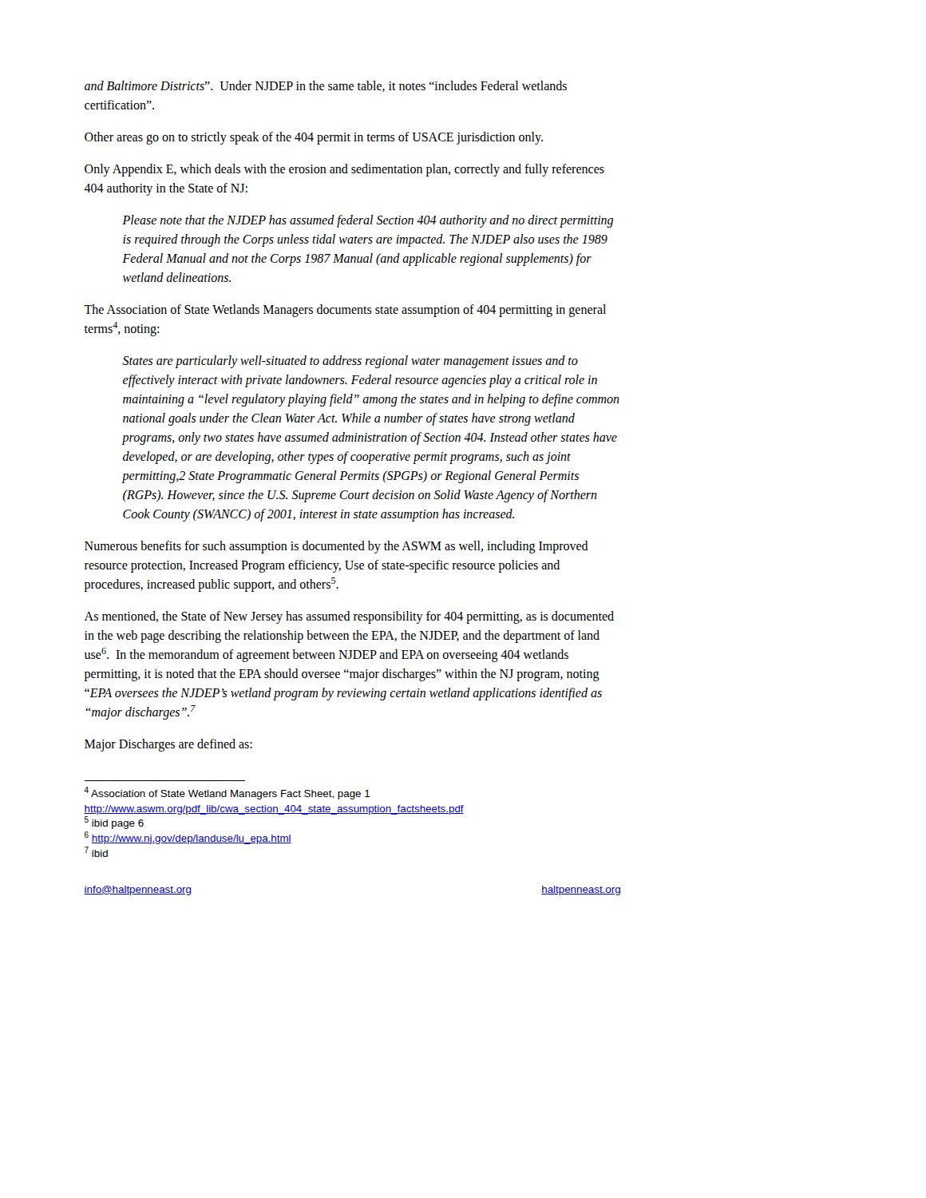and Baltimore Districts”. Under NJDEP in the same table, it notes “includes Federal wetlands certification”.
Other areas go on to strictly speak of the 404 permit in terms of USACE jurisdiction only.
Only Appendix E, which deals with the erosion and sedimentation plan, correctly and fully references 404 authority in the State of NJ:
Please note that the NJDEP has assumed federal Section 404 authority and no direct permitting is required through the Corps unless tidal waters are impacted. The NJDEP also uses the 1989 Federal Manual and not the Corps 1987 Manual (and applicable regional supplements) for wetland delineations.
The Association of State Wetlands Managers documents state assumption of 404 permitting in general terms4, noting:
States are particularly well-situated to address regional water management issues and to effectively interact with private landowners. Federal resource agencies play a critical role in maintaining a “level regulatory playing field” among the states and in helping to define common national goals under the Clean Water Act. While a number of states have strong wetland programs, only two states have assumed administration of Section 404. Instead other states have developed, or are developing, other types of cooperative permit programs, such as joint permitting,2 State Programmatic General Permits (SPGPs) or Regional General Permits (RGPs). However, since the U.S. Supreme Court decision on Solid Waste Agency of Northern Cook County (SWANCC) of 2001, interest in state assumption has increased.
Numerous benefits for such assumption is documented by the ASWM as well, including Improved resource protection, Increased Program efficiency, Use of state-specific resource policies and procedures, increased public support, and others5.
As mentioned, the State of New Jersey has assumed responsibility for 404 permitting, as is documented in the web page describing the relationship between the EPA, the NJDEP, and the department of land use6. In the memorandum of agreement between NJDEP and EPA on overseeing 404 wetlands permitting, it is noted that the EPA should oversee “major discharges” within the NJ program, noting “EPA oversees the NJDEP’s wetland program by reviewing certain wetland applications identified as “major discharges”.7
Major Discharges are defined as:
4 Association of State Wetland Managers Fact Sheet, page 1
http://www.aswm.org/pdf_lib/cwa_section_404_state_assumption_factsheets.pdf
5 ibid page 6
6 http://www.nj.gov/dep/landuse/lu_epa.html
7 ibid
info@haltpenneast.org haltpenneast.org